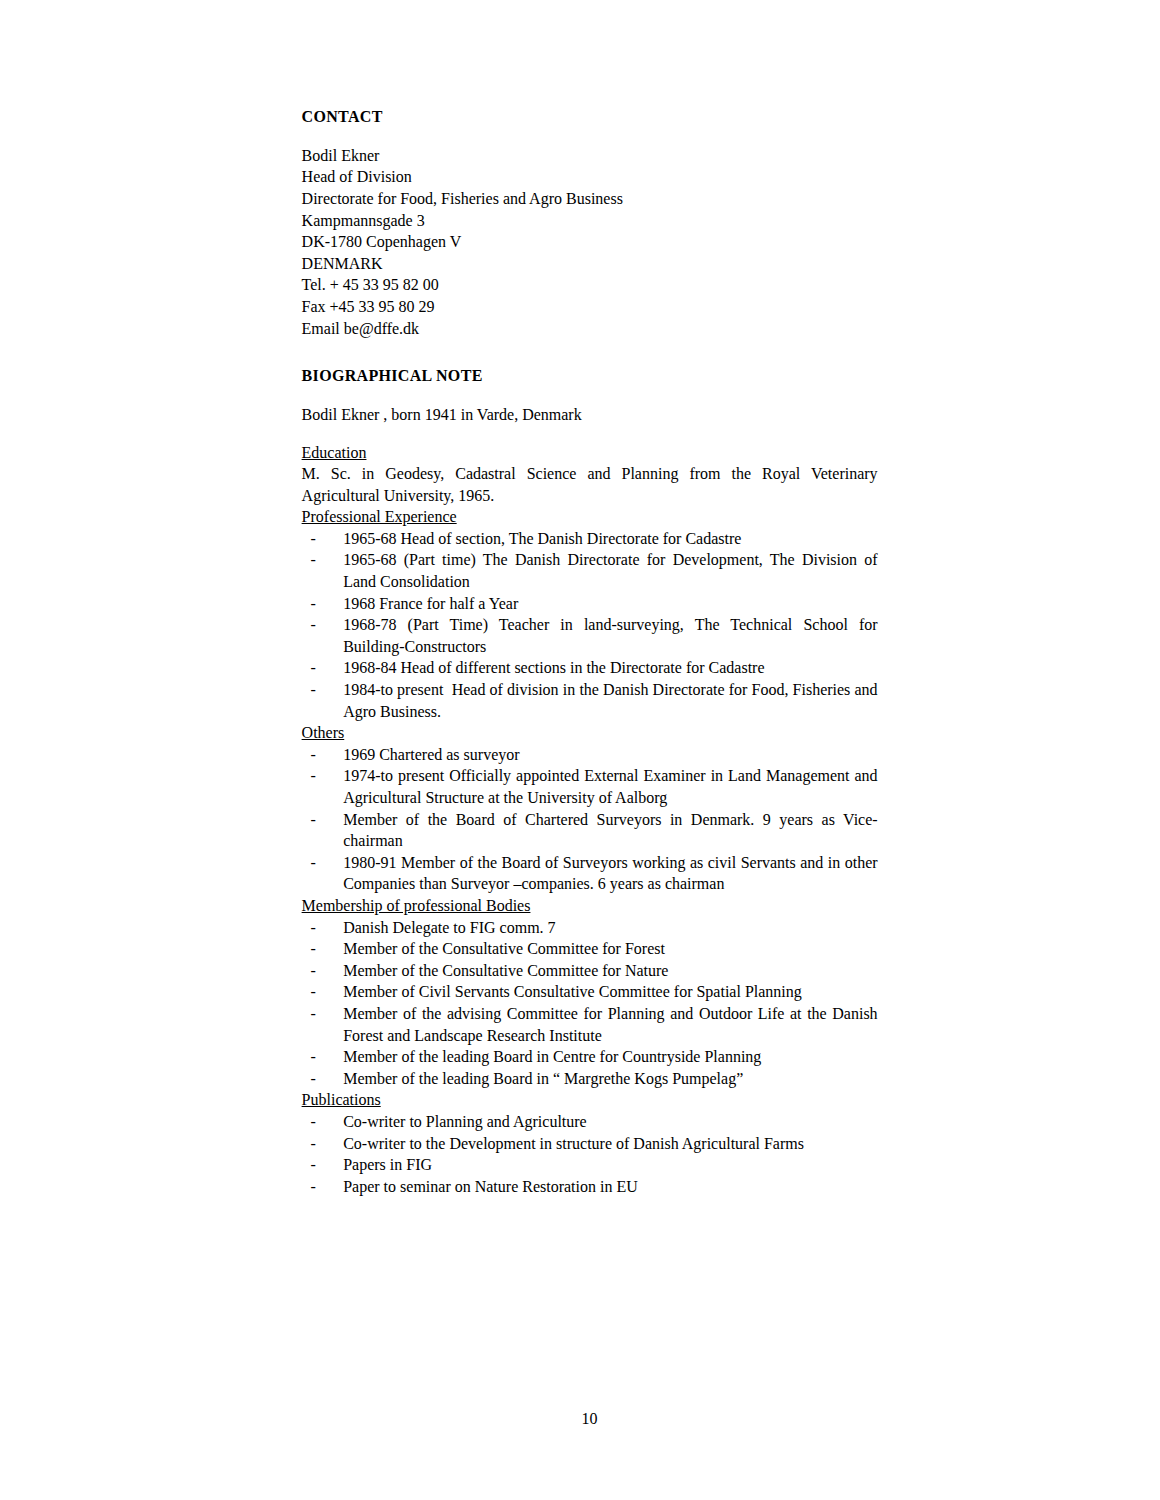CONTACT
Bodil Ekner
Head of Division
Directorate for Food, Fisheries and Agro Business
Kampmannsgade 3
DK-1780 Copenhagen V
DENMARK
Tel. + 45 33 95 82 00
Fax +45 33 95 80 29
Email be@dffe.dk
BIOGRAPHICAL NOTE
Bodil Ekner , born 1941 in Varde, Denmark
Education
M. Sc. in Geodesy, Cadastral Science and Planning from the Royal Veterinary Agricultural University, 1965.
Professional Experience
1965-68 Head of section, The Danish Directorate for Cadastre
1965-68 (Part time) The Danish Directorate for Development, The Division of Land Consolidation
1968 France for half a Year
1968-78 (Part Time) Teacher in land-surveying, The Technical School for Building-Constructors
1968-84 Head of different sections in the Directorate for Cadastre
1984-to present Head of division in the Danish Directorate for Food, Fisheries and Agro Business.
Others
1969 Chartered as surveyor
1974-to present Officially appointed External Examiner in Land Management and Agricultural Structure at the University of Aalborg
Member of the Board of Chartered Surveyors in Denmark. 9 years as Vice-chairman
1980-91 Member of the Board of Surveyors working as civil Servants and in other Companies than Surveyor –companies. 6 years as chairman
Membership of professional Bodies
Danish Delegate to FIG comm. 7
Member of the Consultative Committee for Forest
Member of the Consultative Committee for Nature
Member of Civil Servants Consultative Committee for Spatial Planning
Member of the advising Committee for Planning and Outdoor Life at the Danish Forest and Landscape Research Institute
Member of the leading Board in Centre for Countryside Planning
Member of the leading Board in “ Margrethe Kogs Pumpelag”
Publications
Co-writer to Planning and Agriculture
Co-writer to the Development in structure of Danish Agricultural Farms
Papers in FIG
Paper to seminar on Nature Restoration in EU
10